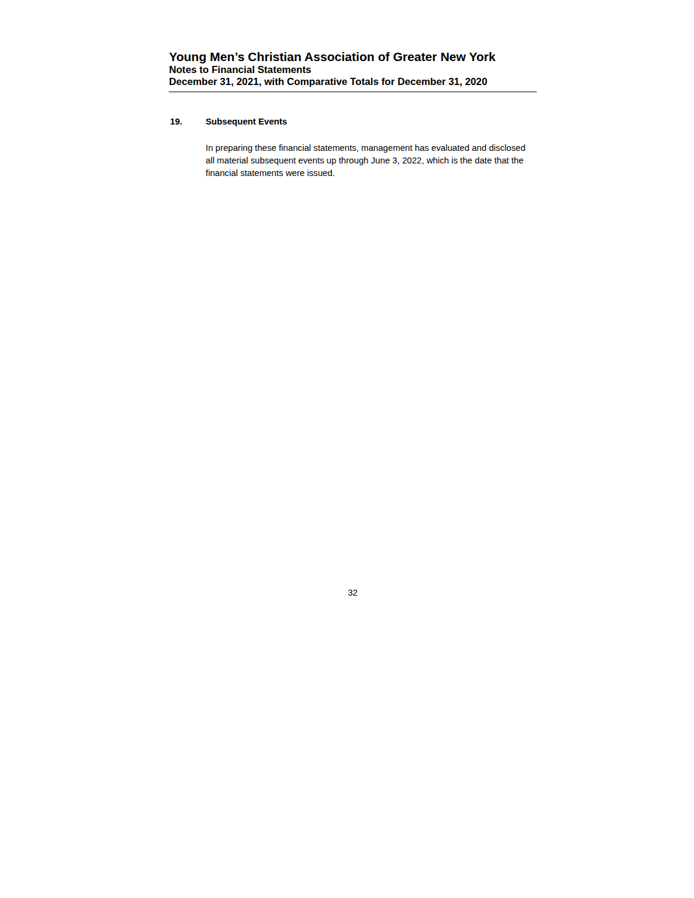Young Men’s Christian Association of Greater New York
Notes to Financial Statements
December 31, 2021, with Comparative Totals for December 31, 2020
19.
Subsequent Events
In preparing these financial statements, management has evaluated and disclosed all material subsequent events up through June 3, 2022, which is the date that the financial statements were issued.
32